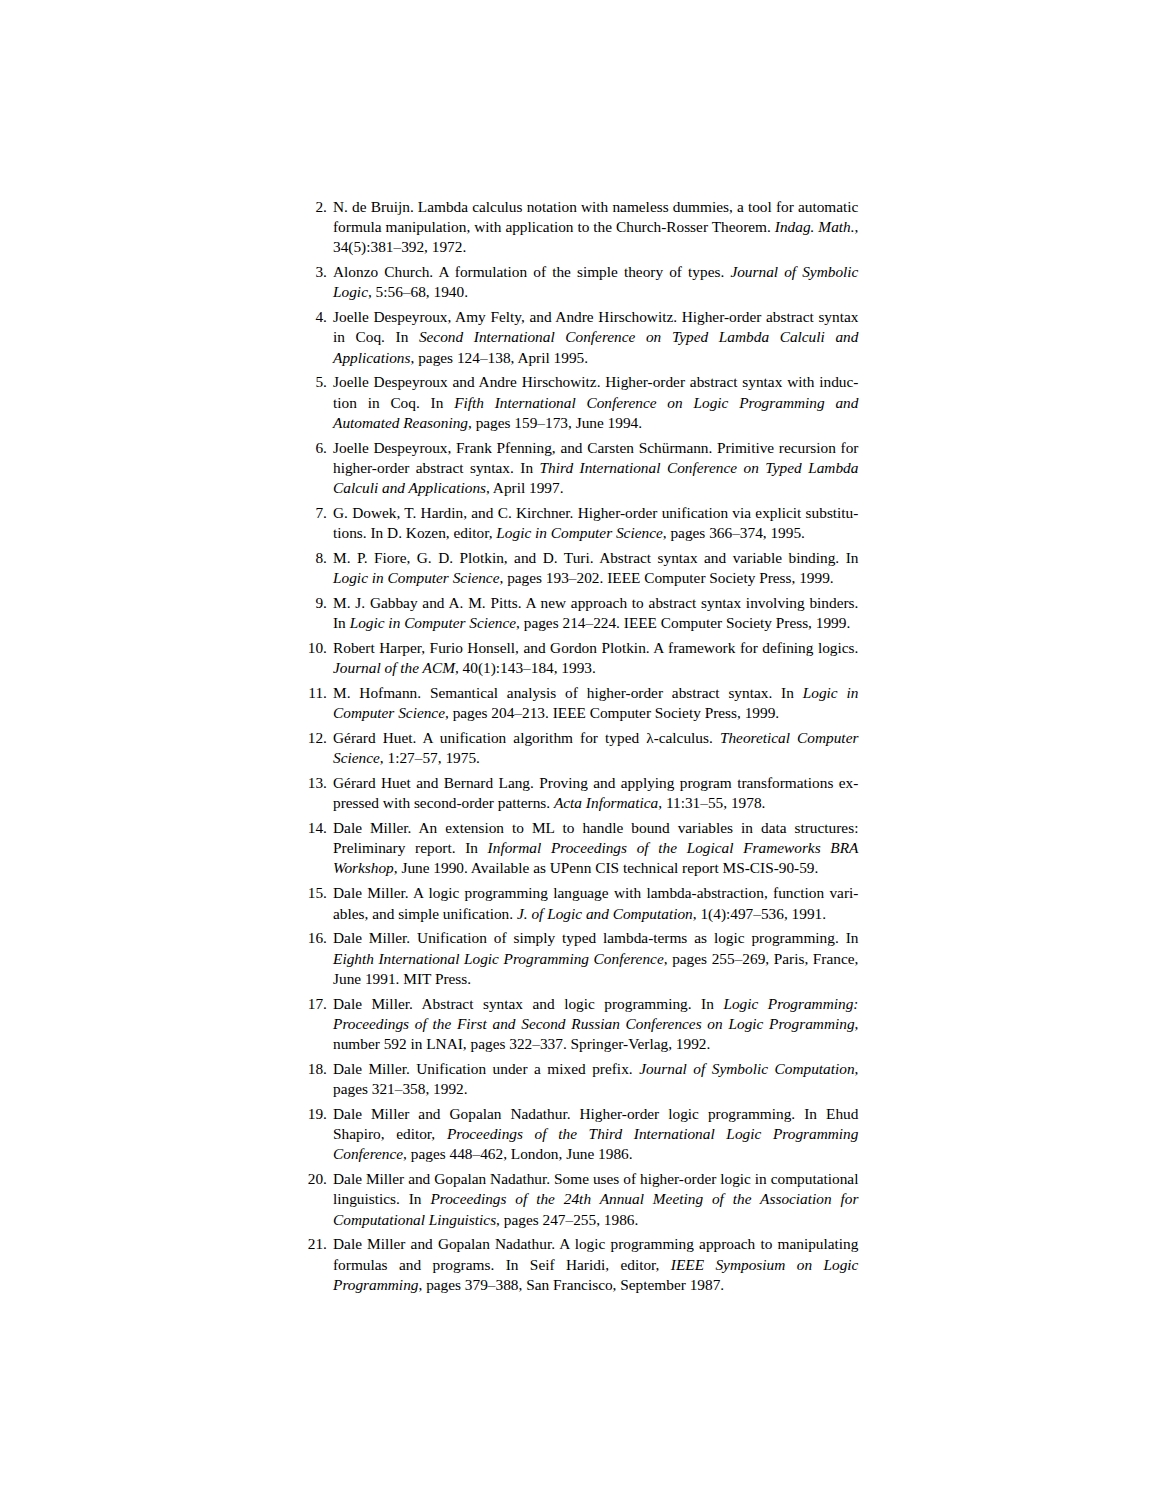2. N. de Bruijn. Lambda calculus notation with nameless dummies, a tool for automatic formula manipulation, with application to the Church-Rosser Theorem. Indag. Math., 34(5):381–392, 1972.
3. Alonzo Church. A formulation of the simple theory of types. Journal of Symbolic Logic, 5:56–68, 1940.
4. Joelle Despeyroux, Amy Felty, and Andre Hirschowitz. Higher-order abstract syntax in Coq. In Second International Conference on Typed Lambda Calculi and Applications, pages 124–138, April 1995.
5. Joelle Despeyroux and Andre Hirschowitz. Higher-order abstract syntax with induction in Coq. In Fifth International Conference on Logic Programming and Automated Reasoning, pages 159–173, June 1994.
6. Joelle Despeyroux, Frank Pfenning, and Carsten Schürmann. Primitive recursion for higher-order abstract syntax. In Third International Conference on Typed Lambda Calculi and Applications, April 1997.
7. G. Dowek, T. Hardin, and C. Kirchner. Higher-order unification via explicit substitutions. In D. Kozen, editor, Logic in Computer Science, pages 366–374, 1995.
8. M. P. Fiore, G. D. Plotkin, and D. Turi. Abstract syntax and variable binding. In Logic in Computer Science, pages 193–202. IEEE Computer Society Press, 1999.
9. M. J. Gabbay and A. M. Pitts. A new approach to abstract syntax involving binders. In Logic in Computer Science, pages 214–224. IEEE Computer Society Press, 1999.
10. Robert Harper, Furio Honsell, and Gordon Plotkin. A framework for defining logics. Journal of the ACM, 40(1):143–184, 1993.
11. M. Hofmann. Semantical analysis of higher-order abstract syntax. In Logic in Computer Science, pages 204–213. IEEE Computer Society Press, 1999.
12. Gérard Huet. A unification algorithm for typed λ-calculus. Theoretical Computer Science, 1:27–57, 1975.
13. Gérard Huet and Bernard Lang. Proving and applying program transformations expressed with second-order patterns. Acta Informatica, 11:31–55, 1978.
14. Dale Miller. An extension to ML to handle bound variables in data structures: Preliminary report. In Informal Proceedings of the Logical Frameworks BRA Workshop, June 1990. Available as UPenn CIS technical report MS-CIS-90-59.
15. Dale Miller. A logic programming language with lambda-abstraction, function variables, and simple unification. J. of Logic and Computation, 1(4):497–536, 1991.
16. Dale Miller. Unification of simply typed lambda-terms as logic programming. In Eighth International Logic Programming Conference, pages 255–269, Paris, France, June 1991. MIT Press.
17. Dale Miller. Abstract syntax and logic programming. In Logic Programming: Proceedings of the First and Second Russian Conferences on Logic Programming, number 592 in LNAI, pages 322–337. Springer-Verlag, 1992.
18. Dale Miller. Unification under a mixed prefix. Journal of Symbolic Computation, pages 321–358, 1992.
19. Dale Miller and Gopalan Nadathur. Higher-order logic programming. In Ehud Shapiro, editor, Proceedings of the Third International Logic Programming Conference, pages 448–462, London, June 1986.
20. Dale Miller and Gopalan Nadathur. Some uses of higher-order logic in computational linguistics. In Proceedings of the 24th Annual Meeting of the Association for Computational Linguistics, pages 247–255, 1986.
21. Dale Miller and Gopalan Nadathur. A logic programming approach to manipulating formulas and programs. In Seif Haridi, editor, IEEE Symposium on Logic Programming, pages 379–388, San Francisco, September 1987.